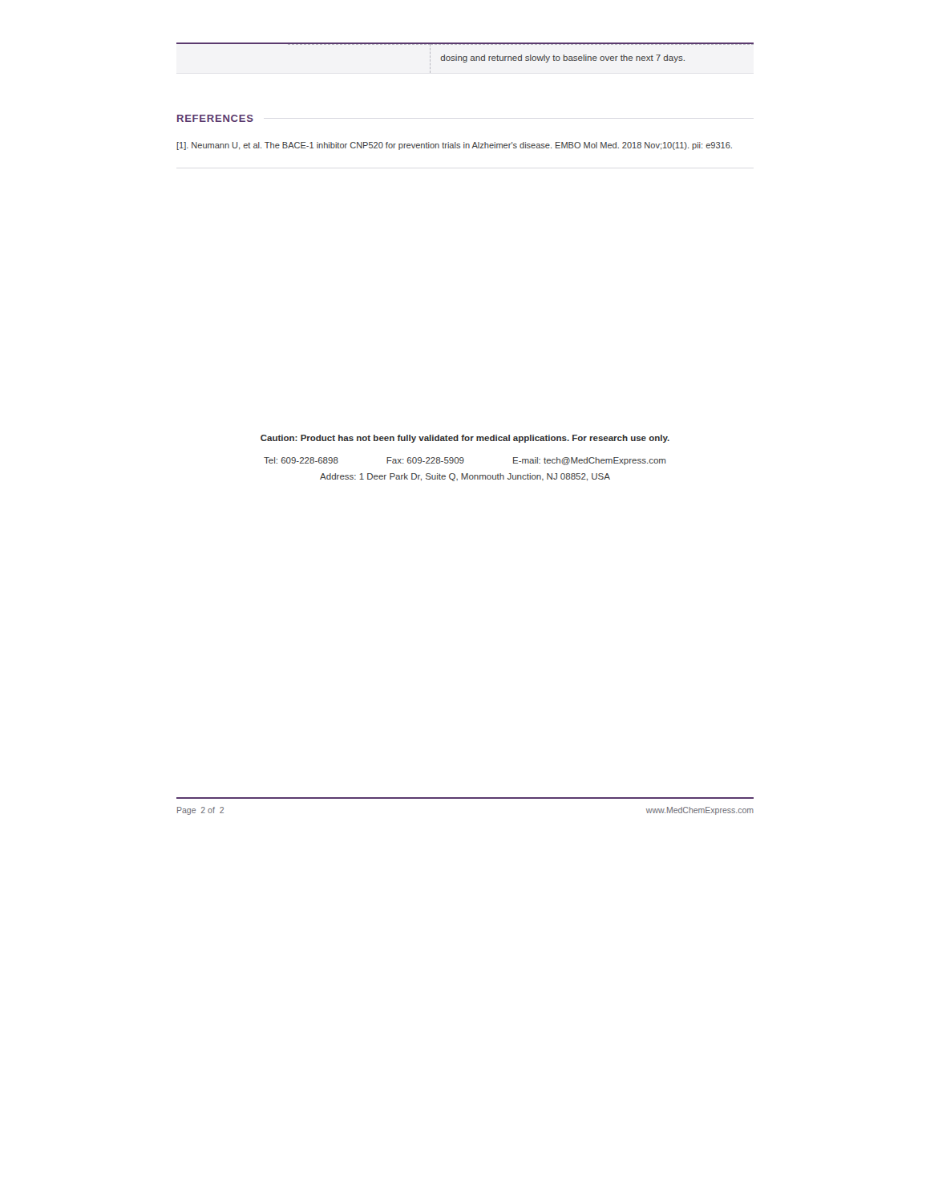dosing and returned slowly to baseline over the next 7 days.
REFERENCES
[1]. Neumann U, et al. The BACE-1 inhibitor CNP520 for prevention trials in Alzheimer's disease. EMBO Mol Med. 2018 Nov;10(11). pii: e9316.
Caution: Product has not been fully validated for medical applications. For research use only.
Tel: 609-228-6898 Fax: 609-228-5909 E-mail: tech@MedChemExpress.com
Address: 1 Deer Park Dr, Suite Q, Monmouth Junction, NJ 08852, USA
Page 2 of 2 www.MedChemExpress.com